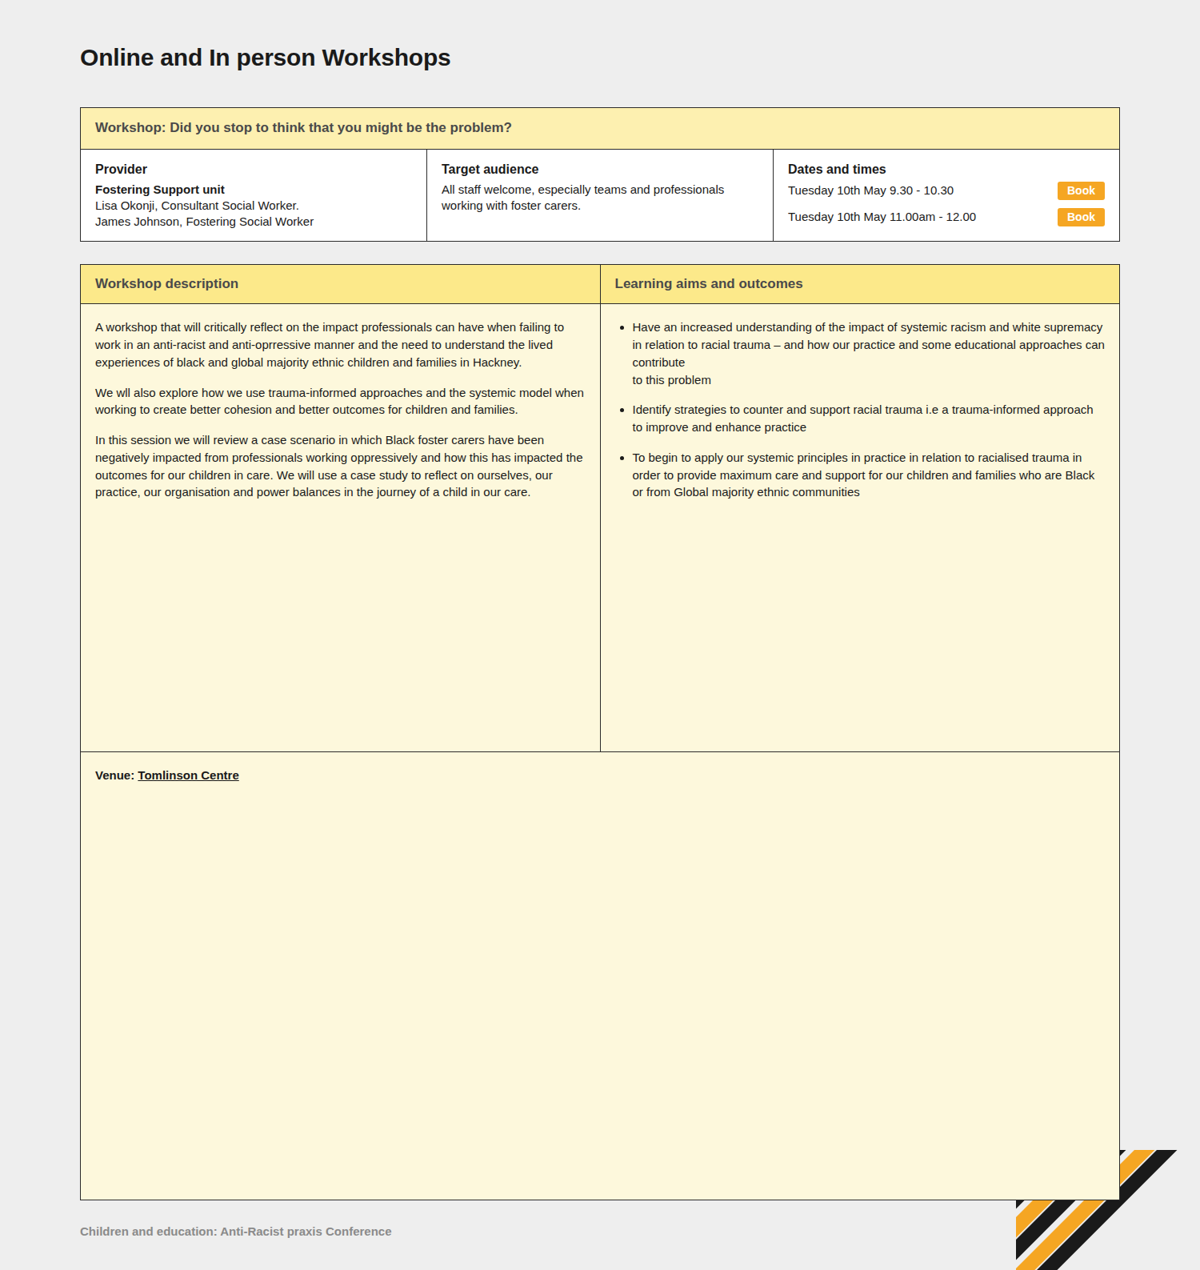Online and In person Workshops
| Workshop: Did you stop to think that you might be the problem? |
| Provider Fostering Support unit Lisa Okonji, Consultant Social Worker. James Johnson, Fostering Social Worker | Target audience All staff welcome, especially teams and professionals working with foster carers. | Dates and times Tuesday 10th May 9.30 - 10.30 Book Tuesday 10th May 11.00am - 12.00 Book |
| Workshop description | Learning aims and outcomes |
| --- | --- |
| A workshop that will critically reflect on the impact professionals can have when failing to work in an anti-racist and anti-oprressive manner and the need to understand the lived experiences of black and global majority ethnic children and families in Hackney. We wll also explore how we use trauma-informed approaches and the systemic model when working to create better cohesion and better outcomes for children and families. In this session we will review a case scenario in which Black foster carers have been negatively impacted from professionals working oppressively and how this has impacted the outcomes for our children in care. We will use a case study to reflect on ourselves, our practice, our organisation and power balances in the journey of a child in our care. | Have an increased understanding of the impact of systemic racism and white supremacy in relation to racial trauma – and how our practice and some educational approaches can contribute to this problem Identify strategies to counter and support racial trauma i.e a trauma-informed approach to improve and enhance practice To begin to apply our systemic principles in practice in relation to racialised trauma in order to provide maximum care and support for our children and families who are Black or from Global majority ethnic communities |
| Venue: Tomlinson Centre |
Children and education: Anti-Racist praxis Conference